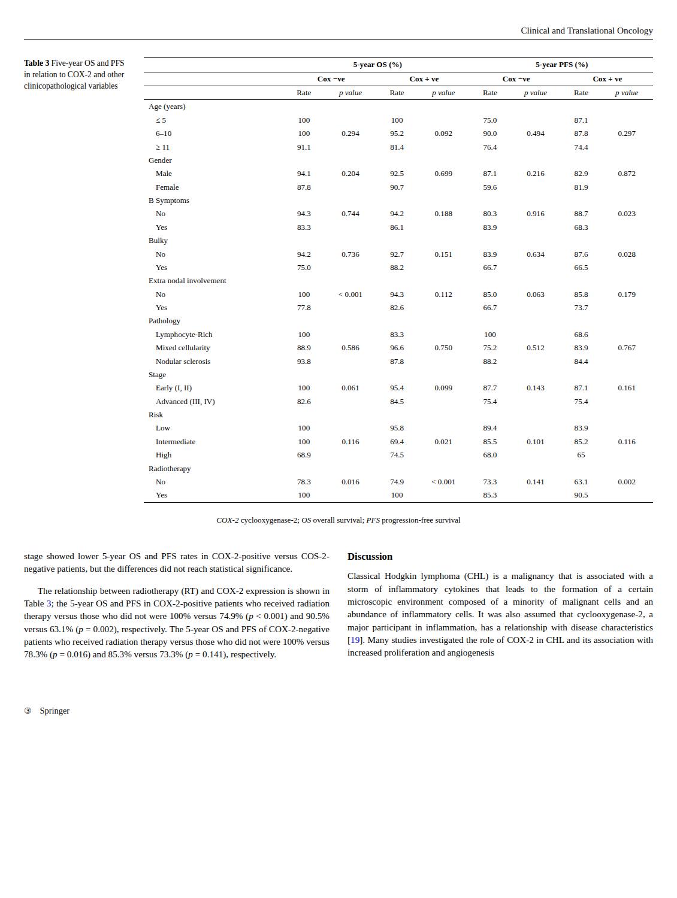Clinical and Translational Oncology
Table 3 Five-year OS and PFS in relation to COX-2 and other clinicopathological variables
| | 5-year OS (%) | 5-year PFS (%) |
| --- | --- | --- |
| | Cox −ve | Cox + ve | Cox −ve | Cox + ve |
| | Rate | p value | Rate | p value | Rate | p value | Rate | p value |
| Age (years) | | | | | | | | |
| ≤ 5 | 100 | | 100 | | 75.0 | | 87.1 | |
| 6–10 | 100 | 0.294 | 95.2 | 0.092 | 90.0 | 0.494 | 87.8 | 0.297 |
| ≥ 11 | 91.1 | | 81.4 | | 76.4 | | 74.4 | |
| Gender | | | | | | | | |
| Male | 94.1 | 0.204 | 92.5 | 0.699 | 87.1 | 0.216 | 82.9 | 0.872 |
| Female | 87.8 | | 90.7 | | 59.6 | | 81.9 | |
| B Symptoms | | | | | | | | |
| No | 94.3 | 0.744 | 94.2 | 0.188 | 80.3 | 0.916 | 88.7 | 0.023 |
| Yes | 83.3 | | 86.1 | | 83.9 | | 68.3 | |
| Bulky | | | | | | | | |
| No | 94.2 | 0.736 | 92.7 | 0.151 | 83.9 | 0.634 | 87.6 | 0.028 |
| Yes | 75.0 | | 88.2 | | 66.7 | | 66.5 | |
| Extra nodal involvement | | | | | | | | |
| No | 100 | < 0.001 | 94.3 | 0.112 | 85.0 | 0.063 | 85.8 | 0.179 |
| Yes | 77.8 | | 82.6 | | 66.7 | | 73.7 | |
| Pathology | | | | | | | | |
| Lymphocyte-Rich | 100 | | 83.3 | | 100 | | 68.6 | |
| Mixed cellularity | 88.9 | 0.586 | 96.6 | 0.750 | 75.2 | 0.512 | 83.9 | 0.767 |
| Nodular sclerosis | 93.8 | | 87.8 | | 88.2 | | 84.4 | |
| Stage | | | | | | | | |
| Early (I, II) | 100 | 0.061 | 95.4 | 0.099 | 87.7 | 0.143 | 87.1 | 0.161 |
| Advanced (III, IV) | 82.6 | | 84.5 | | 75.4 | | 75.4 | |
| Risk | | | | | | | | |
| Low | 100 | | 95.8 | | 89.4 | | 83.9 | |
| Intermediate | 100 | 0.116 | 69.4 | 0.021 | 85.5 | 0.101 | 85.2 | 0.116 |
| High | 68.9 | | 74.5 | | 68.0 | | 65 | |
| Radiotherapy | | | | | | | | |
| No | 78.3 | 0.016 | 74.9 | < 0.001 | 73.3 | 0.141 | 63.1 | 0.002 |
| Yes | 100 | | 100 | | 85.3 | | 90.5 | |
COX-2 cyclooxygenase-2; OS overall survival; PFS progression-free survival
stage showed lower 5-year OS and PFS rates in COX-2-positive versus COS-2-negative patients, but the differences did not reach statistical significance.
The relationship between radiotherapy (RT) and COX-2 expression is shown in Table 3; the 5-year OS and PFS in COX-2-positive patients who received radiation therapy versus those who did not were 100% versus 74.9% (p < 0.001) and 90.5% versus 63.1% (p = 0.002), respectively. The 5-year OS and PFS of COX-2-negative patients who received radiation therapy versus those who did not were 100% versus 78.3% (p = 0.016) and 85.3% versus 73.3% (p = 0.141), respectively.
Discussion
Classical Hodgkin lymphoma (CHL) is a malignancy that is associated with a storm of inflammatory cytokines that leads to the formation of a certain microscopic environment composed of a minority of malignant cells and an abundance of inflammatory cells. It was also assumed that cyclooxygenase-2, a major participant in inflammation, has a relationship with disease characteristics [19]. Many studies investigated the role of COX-2 in CHL and its association with increased proliferation and angiogenesis
③ Springer